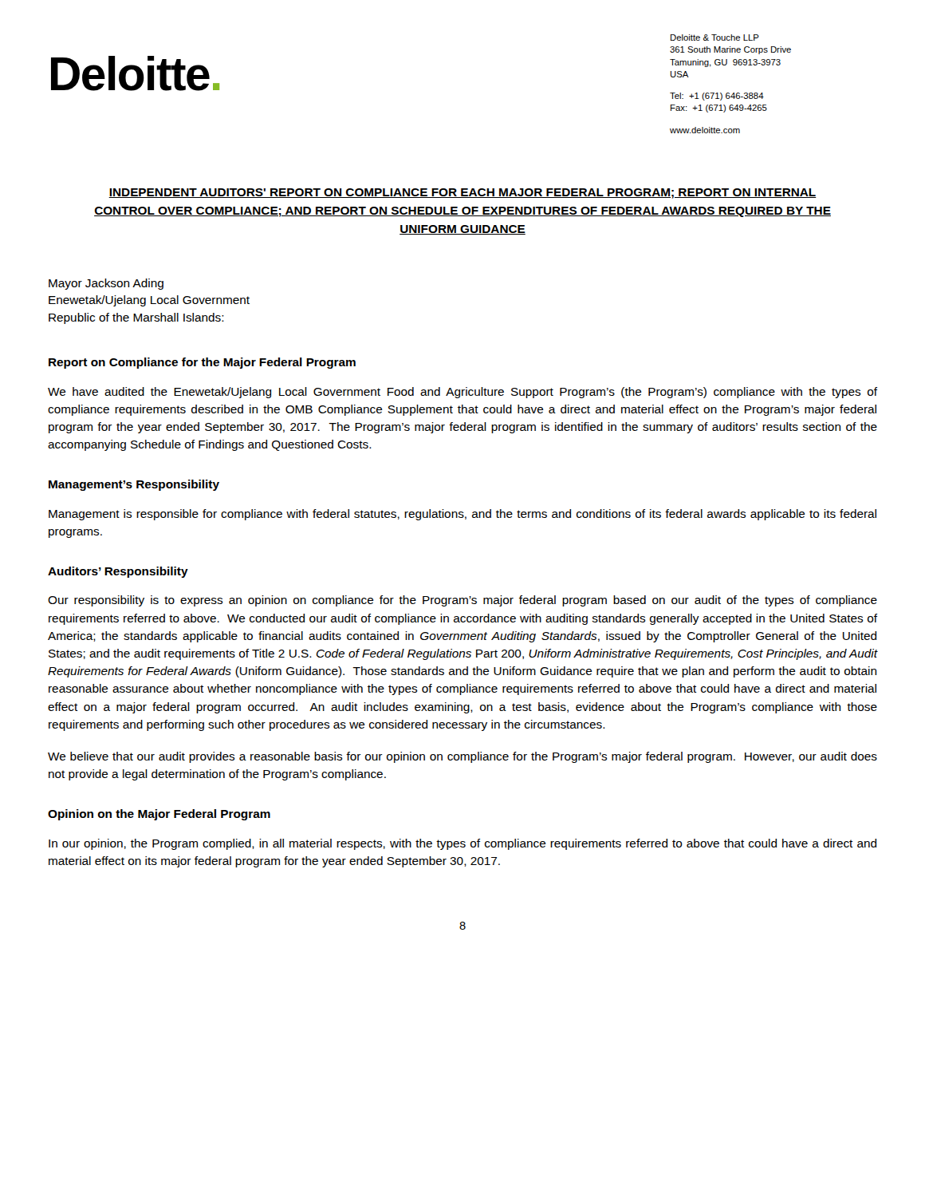Deloitte.
Deloitte & Touche LLP
361 South Marine Corps Drive
Tamuning, GU 96913-3973
USA
Tel: +1 (671) 646-3884
Fax: +1 (671) 649-4265
www.deloitte.com
INDEPENDENT AUDITORS' REPORT ON COMPLIANCE FOR EACH MAJOR FEDERAL PROGRAM; REPORT ON INTERNAL CONTROL OVER COMPLIANCE; AND REPORT ON SCHEDULE OF EXPENDITURES OF FEDERAL AWARDS REQUIRED BY THE UNIFORM GUIDANCE
Mayor Jackson Ading
Enewetak/Ujelang Local Government
Republic of the Marshall Islands:
Report on Compliance for the Major Federal Program
We have audited the Enewetak/Ujelang Local Government Food and Agriculture Support Program’s (the Program’s) compliance with the types of compliance requirements described in the OMB Compliance Supplement that could have a direct and material effect on the Program’s major federal program for the year ended September 30, 2017. The Program’s major federal program is identified in the summary of auditors’ results section of the accompanying Schedule of Findings and Questioned Costs.
Management’s Responsibility
Management is responsible for compliance with federal statutes, regulations, and the terms and conditions of its federal awards applicable to its federal programs.
Auditors’ Responsibility
Our responsibility is to express an opinion on compliance for the Program’s major federal program based on our audit of the types of compliance requirements referred to above. We conducted our audit of compliance in accordance with auditing standards generally accepted in the United States of America; the standards applicable to financial audits contained in Government Auditing Standards, issued by the Comptroller General of the United States; and the audit requirements of Title 2 U.S. Code of Federal Regulations Part 200, Uniform Administrative Requirements, Cost Principles, and Audit Requirements for Federal Awards (Uniform Guidance). Those standards and the Uniform Guidance require that we plan and perform the audit to obtain reasonable assurance about whether noncompliance with the types of compliance requirements referred to above that could have a direct and material effect on a major federal program occurred. An audit includes examining, on a test basis, evidence about the Program’s compliance with those requirements and performing such other procedures as we considered necessary in the circumstances.
We believe that our audit provides a reasonable basis for our opinion on compliance for the Program’s major federal program. However, our audit does not provide a legal determination of the Program’s compliance.
Opinion on the Major Federal Program
In our opinion, the Program complied, in all material respects, with the types of compliance requirements referred to above that could have a direct and material effect on its major federal program for the year ended September 30, 2017.
8